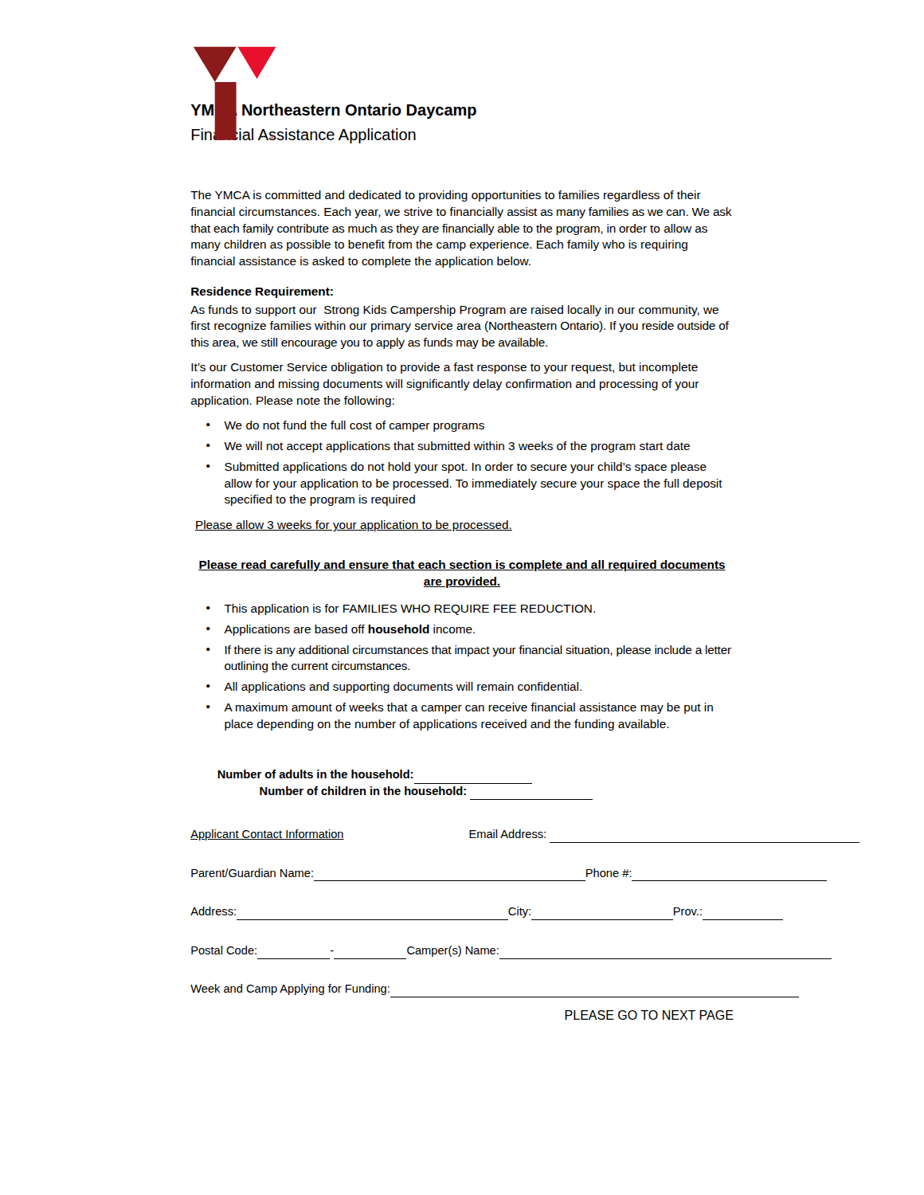®
YMCA Northeastern Ontario Daycamp
Financial Assistance Application
The YMCA is committed and dedicated to providing opportunities to families regardless of their financial circumstances. Each year, we strive to financially assist as many families as we can. We ask that each family contribute as much as they are financially able to the program, in order to allow as many children as possible to benefit from the camp experience. Each family who is requiring financial assistance is asked to complete the application below.
Residence Requirement:
As funds to support our Strong Kids Campership Program are raised locally in our community, we first recognize families within our primary service area (Northeastern Ontario). If you reside outside of this area, we still encourage you to apply as funds may be available.
It’s our Customer Service obligation to provide a fast response to your request, but incomplete information and missing documents will significantly delay confirmation and processing of your application. Please note the following:
We do not fund the full cost of camper programs
We will not accept applications that submitted within 3 weeks of the program start date
Submitted applications do not hold your spot. In order to secure your child’s space please allow for your application to be processed. To immediately secure your space the full deposit specified to the program is required
Please allow 3 weeks for your application to be processed.
Please read carefully and ensure that each section is complete and all required documents are provided.
This application is for FAMILIES WHO REQUIRE FEE REDUCTION.
Applications are based off household income.
If there is any additional circumstances that impact your financial situation, please include a letter outlining the current circumstances.
All applications and supporting documents will remain confidential.
A maximum amount of weeks that a camper can receive financial assistance may be put in place depending on the number of applications received and the funding available.
Number of adults in the household: Number of children in the household:
Applicant Contact Information Email Address:
Parent/Guardian Name: Phone #:
Address: City: Prov.:
Postal Code: - Camper(s) Name:
Week and Camp Applying for Funding:
PLEASE GO TO NEXT PAGE